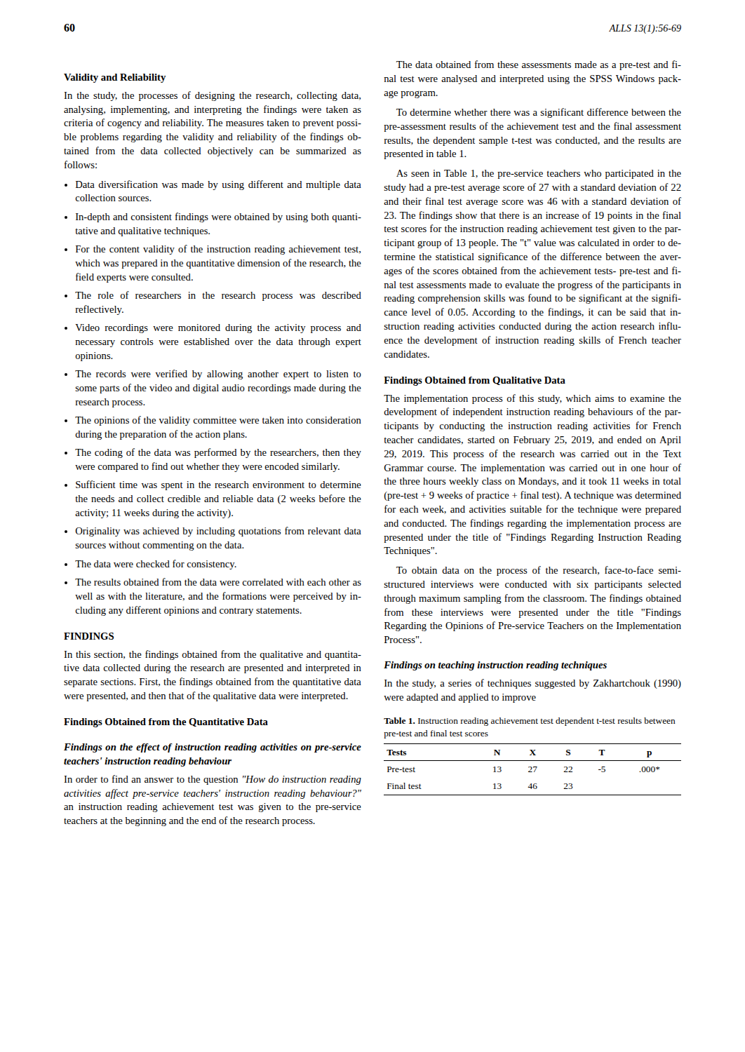60 ALLS 13(1):56-69
Validity and Reliability
In the study, the processes of designing the research, collecting data, analysing, implementing, and interpreting the findings were taken as criteria of cogency and reliability. The measures taken to prevent possible problems regarding the validity and reliability of the findings obtained from the data collected objectively can be summarized as follows:
Data diversification was made by using different and multiple data collection sources.
In-depth and consistent findings were obtained by using both quantitative and qualitative techniques.
For the content validity of the instruction reading achievement test, which was prepared in the quantitative dimension of the research, the field experts were consulted.
The role of researchers in the research process was described reflectively.
Video recordings were monitored during the activity process and necessary controls were established over the data through expert opinions.
The records were verified by allowing another expert to listen to some parts of the video and digital audio recordings made during the research process.
The opinions of the validity committee were taken into consideration during the preparation of the action plans.
The coding of the data was performed by the researchers, then they were compared to find out whether they were encoded similarly.
Sufficient time was spent in the research environment to determine the needs and collect credible and reliable data (2 weeks before the activity; 11 weeks during the activity).
Originality was achieved by including quotations from relevant data sources without commenting on the data.
The data were checked for consistency.
The results obtained from the data were correlated with each other as well as with the literature, and the formations were perceived by including any different opinions and contrary statements.
FINDINGS
In this section, the findings obtained from the qualitative and quantitative data collected during the research are presented and interpreted in separate sections. First, the findings obtained from the quantitative data were presented, and then that of the qualitative data were interpreted.
Findings Obtained from the Quantitative Data
Findings on the effect of instruction reading activities on pre-service teachers' instruction reading behaviour
In order to find an answer to the question "How do instruction reading activities affect pre-service teachers' instruction reading behaviour?" an instruction reading achievement test was given to the pre-service teachers at the beginning and the end of the research process.
The data obtained from these assessments made as a pre-test and final test were analysed and interpreted using the SPSS Windows package program.
To determine whether there was a significant difference between the pre-assessment results of the achievement test and the final assessment results, the dependent sample t-test was conducted, and the results are presented in table 1.
As seen in Table 1, the pre-service teachers who participated in the study had a pre-test average score of 27 with a standard deviation of 22 and their final test average score was 46 with a standard deviation of 23. The findings show that there is an increase of 19 points in the final test scores for the instruction reading achievement test given to the participant group of 13 people. The "t" value was calculated in order to determine the statistical significance of the difference between the averages of the scores obtained from the achievement tests- pre-test and final test assessments made to evaluate the progress of the participants in reading comprehension skills was found to be significant at the significance level of 0.05. According to the findings, it can be said that instruction reading activities conducted during the action research influence the development of instruction reading skills of French teacher candidates.
Findings Obtained from Qualitative Data
The implementation process of this study, which aims to examine the development of independent instruction reading behaviours of the participants by conducting the instruction reading activities for French teacher candidates, started on February 25, 2019, and ended on April 29, 2019. This process of the research was carried out in the Text Grammar course. The implementation was carried out in one hour of the three hours weekly class on Mondays, and it took 11 weeks in total (pre-test + 9 weeks of practice + final test). A technique was determined for each week, and activities suitable for the technique were prepared and conducted. The findings regarding the implementation process are presented under the title of "Findings Regarding Instruction Reading Techniques".
To obtain data on the process of the research, face-to-face semi-structured interviews were conducted with six participants selected through maximum sampling from the classroom. The findings obtained from these interviews were presented under the title "Findings Regarding the Opinions of Pre-service Teachers on the Implementation Process".
Findings on teaching instruction reading techniques
In the study, a series of techniques suggested by Zakhartchouk (1990) were adapted and applied to improve
Table 1. Instruction reading achievement test dependent t-test results between pre-test and final test scores
| Tests | N | X | S | T | p |
| --- | --- | --- | --- | --- | --- |
| Pre-test | 13 | 27 | 22 | -5 | .000* |
| Final test | 13 | 46 | 23 | | |